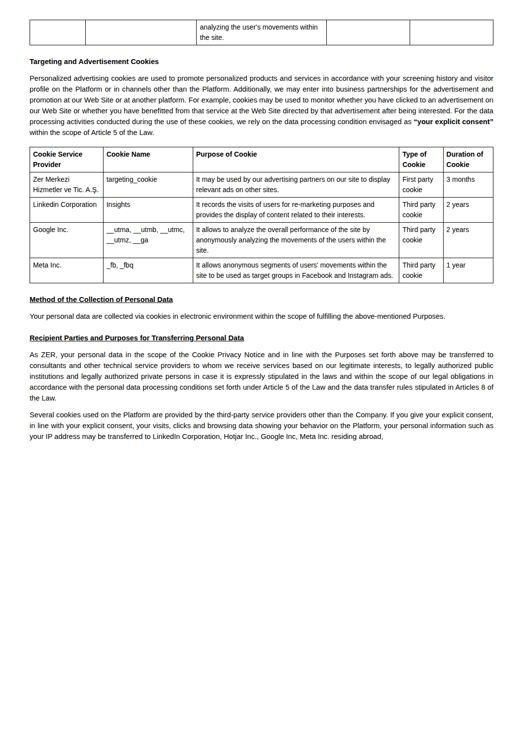| | | analyzing the user's movements within the site. | | |
Targeting and Advertisement Cookies
Personalized advertising cookies are used to promote personalized products and services in accordance with your screening history and visitor profile on the Platform or in channels other than the Platform. Additionally, we may enter into business partnerships for the advertisement and promotion at our Web Site or at another platform. For example, cookies may be used to monitor whether you have clicked to an advertisement on our Web Site or whether you have benefitted from that service at the Web Site directed by that advertisement after being interested. For the data processing activities conducted during the use of these cookies, we rely on the data processing condition envisaged as “your explicit consent” within the scope of Article 5 of the Law.
| Cookie Service Provider | Cookie Name | Purpose of Cookie | Type of Cookie | Duration of Cookie |
| --- | --- | --- | --- | --- |
| Zer Merkezi Hizmetler ve Tic. A.Ş. | targeting_cookie | It may be used by our advertising partners on our site to display relevant ads on other sites. | First party cookie | 3 months |
| Linkedin Corporation | Insights | It records the visits of users for re-marketing purposes and provides the display of content related to their interests. | Third party cookie | 2 years |
| Google Inc. | __utma, __utmb, __utmc, __utmz, __ga | It allows to analyze the overall performance of the site by anonymously analyzing the movements of the users within the site. | Third party cookie | 2 years |
| Meta Inc. | _fb, _fbq | It allows anonymous segments of users' movements within the site to be used as target groups in Facebook and Instagram ads. | Third party cookie | 1 year |
Method of the Collection of Personal Data
Your personal data are collected via cookies in electronic environment within the scope of fulfilling the above-mentioned Purposes.
Recipient Parties and Purposes for Transferring Personal Data
As ZER, your personal data in the scope of the Cookie Privacy Notice and in line with the Purposes set forth above may be transferred to consultants and other technical service providers to whom we receive services based on our legitimate interests, to legally authorized public institutions and legally authorized private persons in case it is expressly stipulated in the laws and within the scope of our legal obligations in accordance with the personal data processing conditions set forth under Article 5 of the Law and the data transfer rules stipulated in Articles 8 of the Law.
Several cookies used on the Platform are provided by the third-party service providers other than the Company. If you give your explicit consent, in line with your explicit consent, your visits, clicks and browsing data showing your behavior on the Platform, your personal information such as your IP address may be transferred to LinkedIn Corporation, Hotjar Inc., Google Inc, Meta Inc. residing abroad,